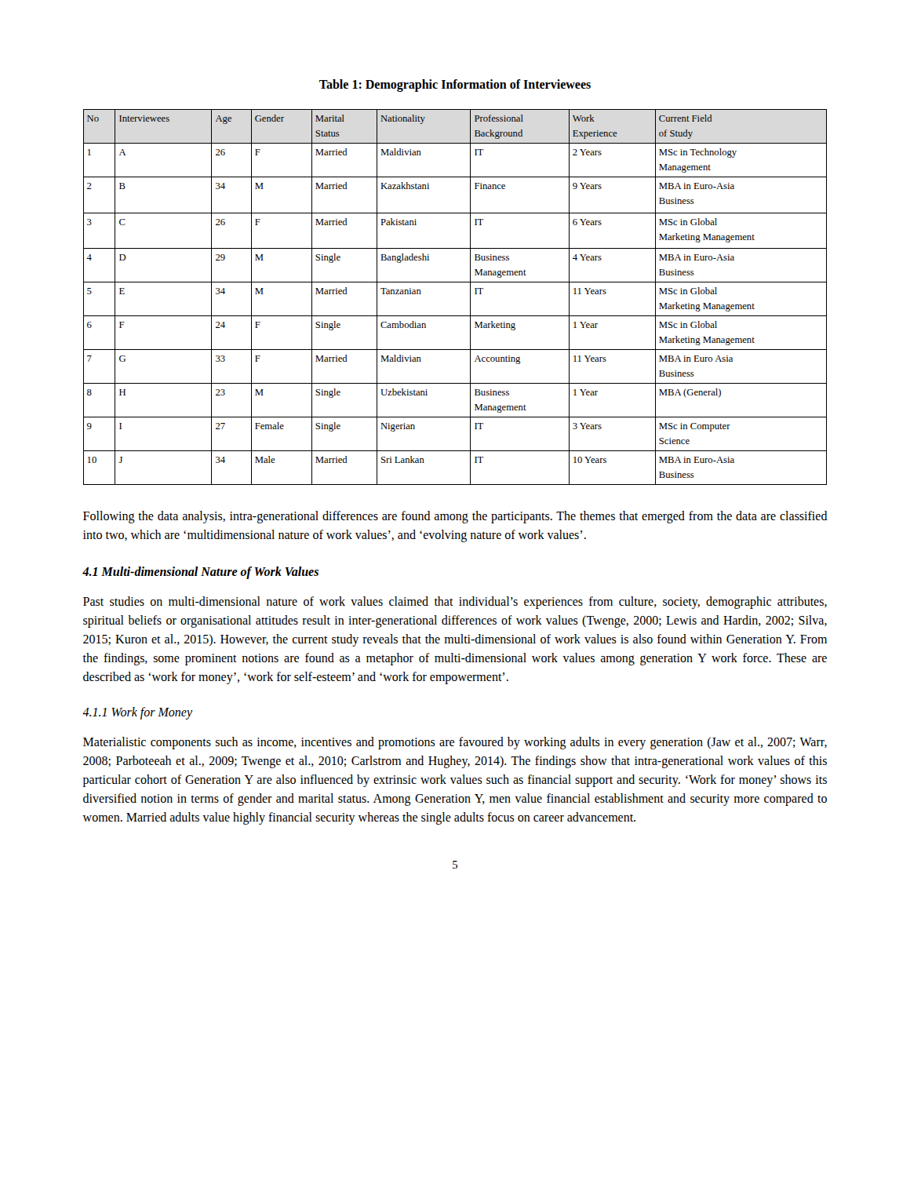Table 1: Demographic Information of Interviewees
| No | Interviewees | Age | Gender | Marital Status | Nationality | Professional Background | Work Experience | Current Field of Study |
| --- | --- | --- | --- | --- | --- | --- | --- | --- |
| 1 | A | 26 | F | Married | Maldivian | IT | 2 Years | MSc in Technology Management |
| 2 | B | 34 | M | Married | Kazakhstani | Finance | 9 Years | MBA in Euro-Asia Business |
| 3 | C | 26 | F | Married | Pakistani | IT | 6 Years | MSc in Global Marketing Management |
| 4 | D | 29 | M | Single | Bangladeshi | Business Management | 4 Years | MBA in Euro-Asia Business |
| 5 | E | 34 | M | Married | Tanzanian | IT | 11 Years | MSc in Global Marketing Management |
| 6 | F | 24 | F | Single | Cambodian | Marketing | 1 Year | MSc in Global Marketing Management |
| 7 | G | 33 | F | Married | Maldivian | Accounting | 11 Years | MBA in Euro Asia Business |
| 8 | H | 23 | M | Single | Uzbekistani | Business Management | 1 Year | MBA (General) |
| 9 | I | 27 | Female | Single | Nigerian | IT | 3 Years | MSc in Computer Science |
| 10 | J | 34 | Male | Married | Sri Lankan | IT | 10 Years | MBA in Euro-Asia Business |
Following the data analysis, intra-generational differences are found among the participants. The themes that emerged from the data are classified into two, which are ‘multidimensional nature of work values’, and ‘evolving nature of work values’.
4.1 Multi-dimensional Nature of Work Values
Past studies on multi-dimensional nature of work values claimed that individual’s experiences from culture, society, demographic attributes, spiritual beliefs or organisational attitudes result in inter-generational differences of work values (Twenge, 2000; Lewis and Hardin, 2002; Silva, 2015; Kuron et al., 2015). However, the current study reveals that the multi-dimensional of work values is also found within Generation Y. From the findings, some prominent notions are found as a metaphor of multi-dimensional work values among generation Y work force. These are described as ‘work for money’, ‘work for self-esteem’ and ‘work for empowerment’.
4.1.1 Work for Money
Materialistic components such as income, incentives and promotions are favoured by working adults in every generation (Jaw et al., 2007; Warr, 2008; Parboteeah et al., 2009; Twenge et al., 2010; Carlstrom and Hughey, 2014). The findings show that intra-generational work values of this particular cohort of Generation Y are also influenced by extrinsic work values such as financial support and security. ‘Work for money’ shows its diversified notion in terms of gender and marital status. Among Generation Y, men value financial establishment and security more compared to women. Married adults value highly financial security whereas the single adults focus on career advancement.
5